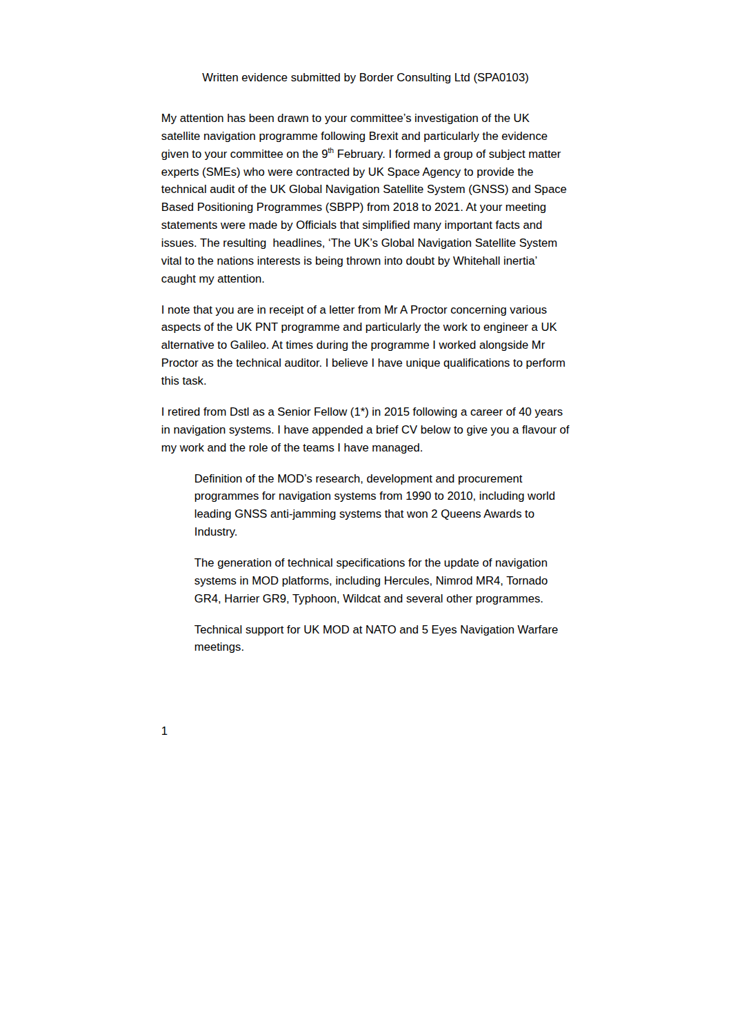Written evidence submitted by Border Consulting Ltd (SPA0103)
My attention has been drawn to your committee’s investigation of the UK satellite navigation programme following Brexit and particularly the evidence given to your committee on the 9th February. I formed a group of subject matter experts (SMEs) who were contracted by UK Space Agency to provide the technical audit of the UK Global Navigation Satellite System (GNSS) and Space Based Positioning Programmes (SBPP) from 2018 to 2021. At your meeting statements were made by Officials that simplified many important facts and issues. The resulting headlines, ‘The UK’s Global Navigation Satellite System vital to the nations interests is being thrown into doubt by Whitehall inertia’ caught my attention.
I note that you are in receipt of a letter from Mr A Proctor concerning various aspects of the UK PNT programme and particularly the work to engineer a UK alternative to Galileo. At times during the programme I worked alongside Mr Proctor as the technical auditor. I believe I have unique qualifications to perform this task.
I retired from Dstl as a Senior Fellow (1*) in 2015 following a career of 40 years in navigation systems. I have appended a brief CV below to give you a flavour of my work and the role of the teams I have managed.
Definition of the MOD’s research, development and procurement programmes for navigation systems from 1990 to 2010, including world leading GNSS anti-jamming systems that won 2 Queens Awards to Industry.
The generation of technical specifications for the update of navigation systems in MOD platforms, including Hercules, Nimrod MR4, Tornado GR4, Harrier GR9, Typhoon, Wildcat and several other programmes.
Technical support for UK MOD at NATO and 5 Eyes Navigation Warfare meetings.
1